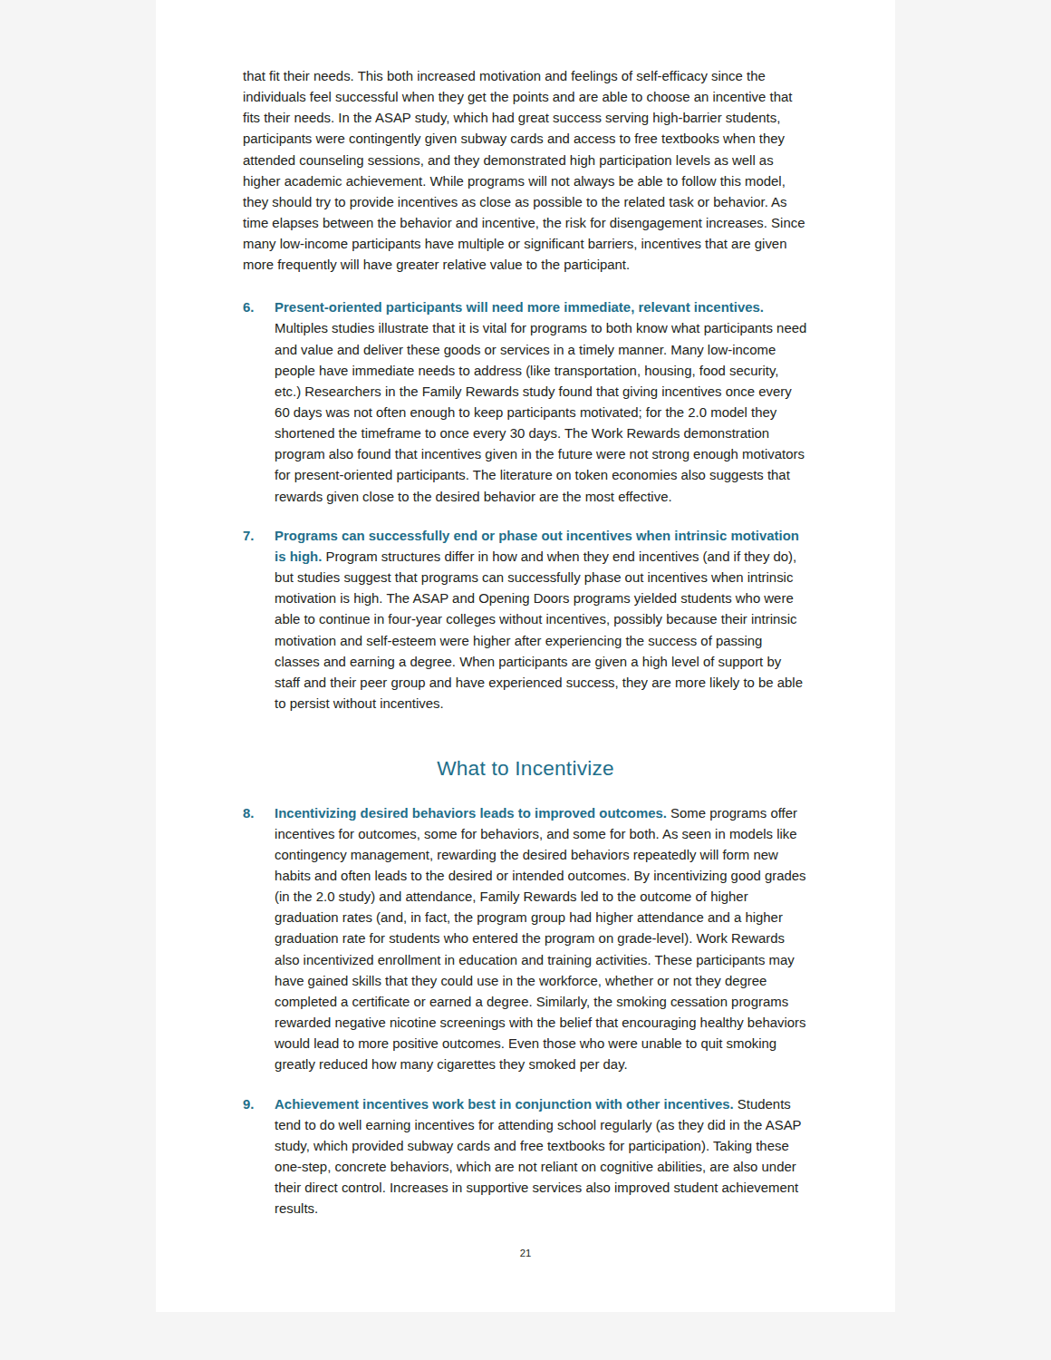that fit their needs. This both increased motivation and feelings of self-efficacy since the individuals feel successful when they get the points and are able to choose an incentive that fits their needs. In the ASAP study, which had great success serving high-barrier students, participants were contingently given subway cards and access to free textbooks when they attended counseling sessions, and they demonstrated high participation levels as well as higher academic achievement. While programs will not always be able to follow this model, they should try to provide incentives as close as possible to the related task or behavior. As time elapses between the behavior and incentive, the risk for disengagement increases. Since many low-income participants have multiple or significant barriers, incentives that are given more frequently will have greater relative value to the participant.
6. Present-oriented participants will need more immediate, relevant incentives. Multiples studies illustrate that it is vital for programs to both know what participants need and value and deliver these goods or services in a timely manner. Many low-income people have immediate needs to address (like transportation, housing, food security, etc.) Researchers in the Family Rewards study found that giving incentives once every 60 days was not often enough to keep participants motivated; for the 2.0 model they shortened the timeframe to once every 30 days. The Work Rewards demonstration program also found that incentives given in the future were not strong enough motivators for present-oriented participants. The literature on token economies also suggests that rewards given close to the desired behavior are the most effective.
7. Programs can successfully end or phase out incentives when intrinsic motivation is high. Program structures differ in how and when they end incentives (and if they do), but studies suggest that programs can successfully phase out incentives when intrinsic motivation is high. The ASAP and Opening Doors programs yielded students who were able to continue in four-year colleges without incentives, possibly because their intrinsic motivation and self-esteem were higher after experiencing the success of passing classes and earning a degree. When participants are given a high level of support by staff and their peer group and have experienced success, they are more likely to be able to persist without incentives.
What to Incentivize
8. Incentivizing desired behaviors leads to improved outcomes. Some programs offer incentives for outcomes, some for behaviors, and some for both. As seen in models like contingency management, rewarding the desired behaviors repeatedly will form new habits and often leads to the desired or intended outcomes. By incentivizing good grades (in the 2.0 study) and attendance, Family Rewards led to the outcome of higher graduation rates (and, in fact, the program group had higher attendance and a higher graduation rate for students who entered the program on grade-level). Work Rewards also incentivized enrollment in education and training activities. These participants may have gained skills that they could use in the workforce, whether or not they degree completed a certificate or earned a degree. Similarly, the smoking cessation programs rewarded negative nicotine screenings with the belief that encouraging healthy behaviors would lead to more positive outcomes. Even those who were unable to quit smoking greatly reduced how many cigarettes they smoked per day.
9. Achievement incentives work best in conjunction with other incentives. Students tend to do well earning incentives for attending school regularly (as they did in the ASAP study, which provided subway cards and free textbooks for participation). Taking these one-step, concrete behaviors, which are not reliant on cognitive abilities, are also under their direct control. Increases in supportive services also improved student achievement results.
21